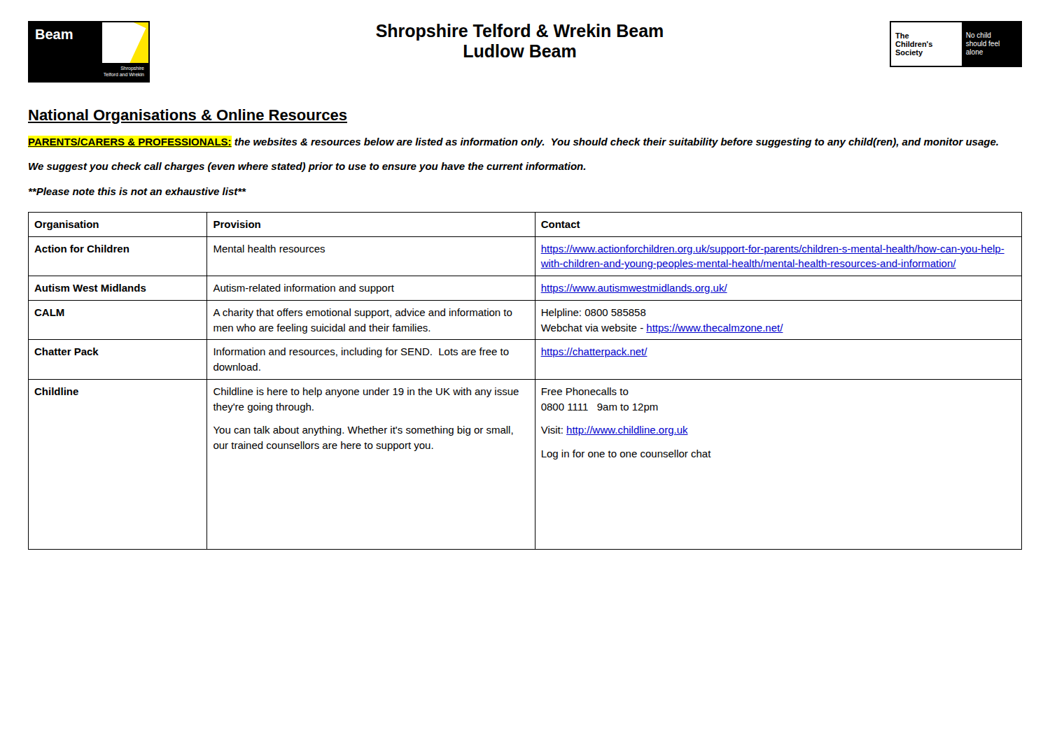Beam
Shropshire
Telford and Wrekin
Shropshire Telford & Wrekin Beam
Ludlow Beam
The
Children's
Society
No child
should feel
alone
National Organisations & Online Resources
PARENTS/CARERS & PROFESSIONALS: the websites & resources below are listed as information only. You should check their suitability before suggesting to any child(ren), and monitor usage.
We suggest you check call charges (even where stated) prior to use to ensure you have the current information.
**Please note this is not an exhaustive list**
| Organisation | Provision | Contact |
| --- | --- | --- |
| Action for Children | Mental health resources | https://www.actionforchildren.org.uk/support-for-parents/children-s-mental-health/how-can-you-help-with-children-and-young-peoples-mental-health/mental-health-resources-and-information/ |
| Autism West Midlands | Autism-related information and support | https://www.autismwestmidlands.org.uk/ |
| CALM | A charity that offers emotional support, advice and information to men who are feeling suicidal and their families. | Helpline: 0800 585858 Webchat via website - https://www.thecalmzone.net/ |
| Chatter Pack | Information and resources, including for SEND. Lots are free to download. | https://chatterpack.net/ |
| Childline | Childline is here to help anyone under 19 in the UK with any issue they're going through. You can talk about anything. Whether it's something big or small, our trained counsellors are here to support you. | Free Phonecalls to 0800 1111 9am to 12pm Visit: http://www.childline.org.uk Log in for one to one counsellor chat |